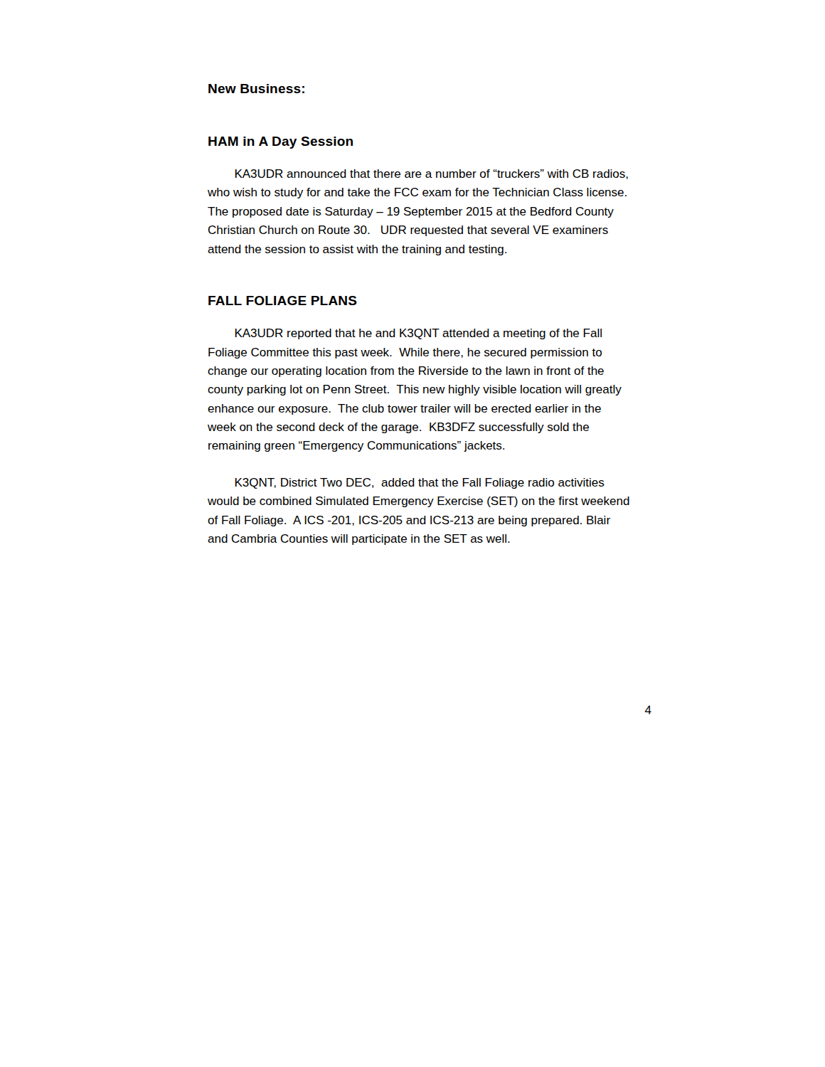New Business:
HAM in A Day Session
KA3UDR announced that there are a number of “truckers” with CB radios, who wish to study for and take the FCC exam for the Technician Class license. The proposed date is Saturday – 19 September 2015 at the Bedford County Christian Church on Route 30. UDR requested that several VE examiners attend the session to assist with the training and testing.
FALL FOLIAGE PLANS
KA3UDR reported that he and K3QNT attended a meeting of the Fall Foliage Committee this past week. While there, he secured permission to change our operating location from the Riverside to the lawn in front of the county parking lot on Penn Street. This new highly visible location will greatly enhance our exposure. The club tower trailer will be erected earlier in the week on the second deck of the garage. KB3DFZ successfully sold the remaining green “Emergency Communications” jackets.
K3QNT, District Two DEC, added that the Fall Foliage radio activities would be combined Simulated Emergency Exercise (SET) on the first weekend of Fall Foliage. A ICS -201, ICS-205 and ICS-213 are being prepared. Blair and Cambria Counties will participate in the SET as well.
4